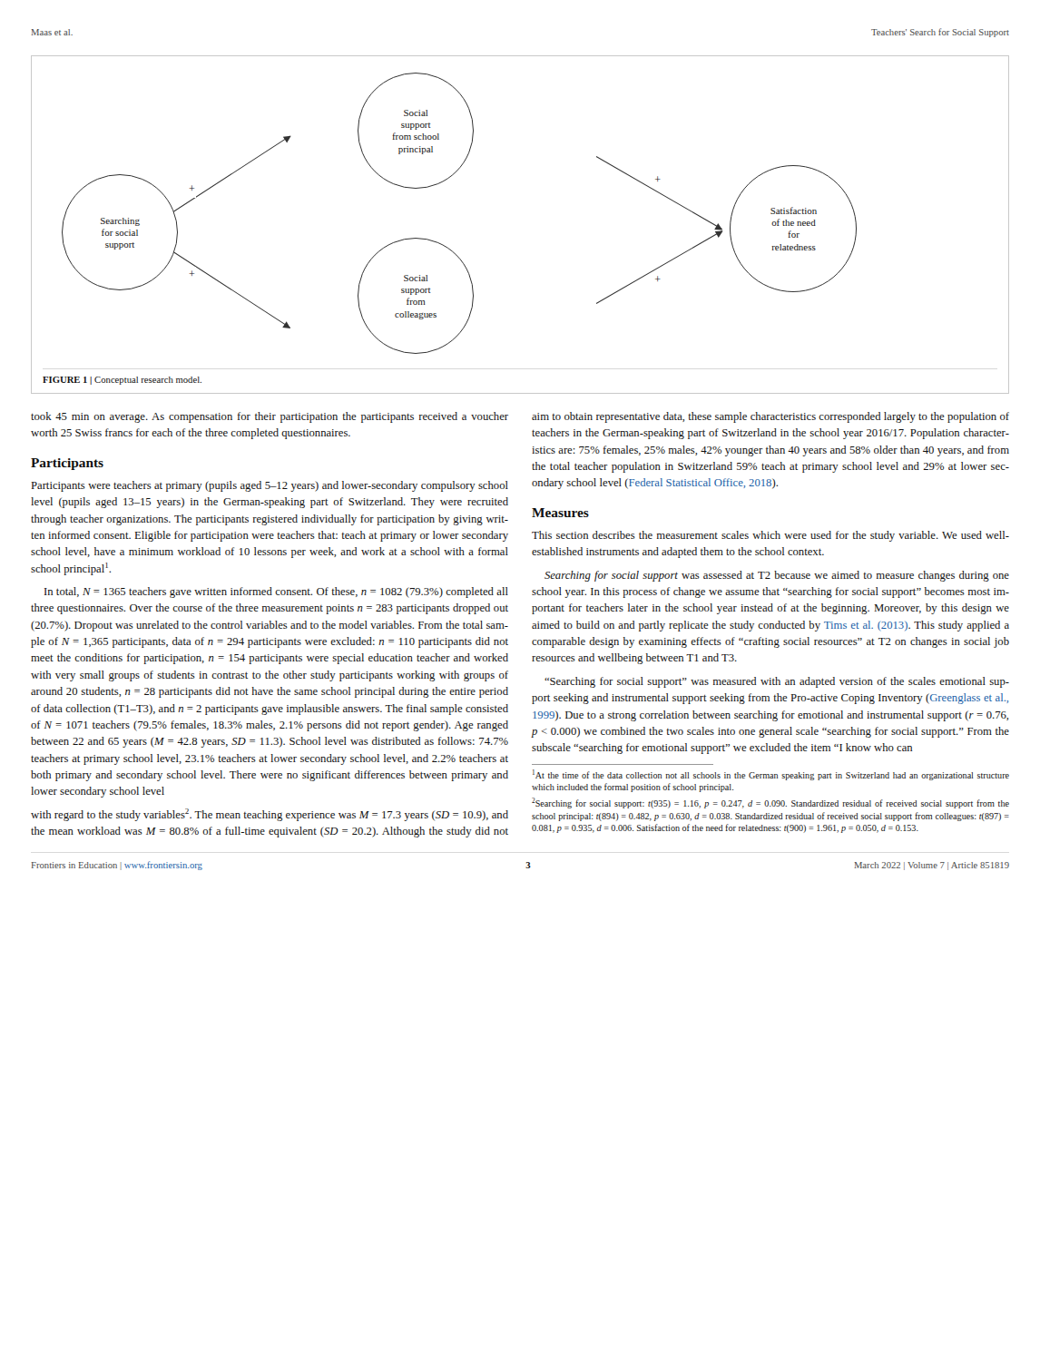Maas et al. Teachers' Search for Social Support
Searching
for social
support
Social
support
from school
principal
Social
support
from
colleagues
Satisfaction
of the need
for
relatedness
+ + + +
FIGURE 1 | Conceptual research model.
took 45 min on average. As compensation for their participation the participants received a voucher worth 25 Swiss francs for each of the three completed questionnaires.
Participants
Participants were teachers at primary (pupils aged 5–12 years) and lower-secondary compulsory school level (pupils aged 13–15 years) in the German-speaking part of Switzerland. They were recruited through teacher organizations. The participants registered individually for participation by giving written informed consent. Eligible for participation were teachers that: teach at primary or lower secondary school level, have a minimum workload of 10 lessons per week, and work at a school with a formal school principal1.
In total, N = 1365 teachers gave written informed consent. Of these, n = 1082 (79.3%) completed all three questionnaires. Over the course of the three measurement points n = 283 participants dropped out (20.7%). Dropout was unrelated to the control variables and to the model variables. From the total sample of N = 1,365 participants, data of n = 294 participants were excluded: n = 110 participants did not meet the conditions for participation, n = 154 participants were special education teacher and worked with very small groups of students in contrast to the other study participants working with groups of around 20 students, n = 28 participants did not have the same school principal during the entire period of data collection (T1–T3), and n = 2 participants gave implausible answers. The final sample consisted of N = 1071 teachers (79.5% females, 18.3% males, 2.1% persons did not report gender). Age ranged between 22 and 65 years (M = 42.8 years, SD = 11.3). School level was distributed as follows: 74.7% teachers at primary school level, 23.1% teachers at lower secondary school level, and 2.2% teachers at both primary and secondary school level. There were no significant differences between primary and lower secondary school level
with regard to the study variables2. The mean teaching experience was M = 17.3 years (SD = 10.9), and the mean workload was M = 80.8% of a full-time equivalent (SD = 20.2). Although the study did not aim to obtain representative data, these sample characteristics corresponded largely to the population of teachers in the German-speaking part of Switzerland in the school year 2016/17. Population characteristics are: 75% females, 25% males, 42% younger than 40 years and 58% older than 40 years, and from the total teacher population in Switzerland 59% teach at primary school level and 29% at lower secondary school level (Federal Statistical Office, 2018).
Measures
This section describes the measurement scales which were used for the study variable. We used well-established instruments and adapted them to the school context.
Searching for social support was assessed at T2 because we aimed to measure changes during one school year. In this process of change we assume that “searching for social support” becomes most important for teachers later in the school year instead of at the beginning. Moreover, by this design we aimed to build on and partly replicate the study conducted by Tims et al. (2013). This study applied a comparable design by examining effects of “crafting social resources” at T2 on changes in social job resources and wellbeing between T1 and T3.
“Searching for social support” was measured with an adapted version of the scales emotional support seeking and instrumental support seeking from the Pro-active Coping Inventory (Greenglass et al., 1999). Due to a strong correlation between searching for emotional and instrumental support (r = 0.76, p < 0.000) we combined the two scales into one general scale “searching for social support.” From the subscale “searching for emotional support” we excluded the item “I know who can
1At the time of the data collection not all schools in the German speaking part in Switzerland had an organizational structure which included the formal position of school principal.
2Searching for social support: t(935) = 1.16, p = 0.247, d = 0.090. Standardized residual of received social support from the school principal: t(894) = 0.482, p = 0.630, d = 0.038. Standardized residual of received social support from colleagues: t(897) = 0.081, p = 0.935, d = 0.006. Satisfaction of the need for relatedness: t(900) = 1.961, p = 0.050, d = 0.153.
Frontiers in Education | www.frontiersin.org 3 March 2022 | Volume 7 | Article 851819